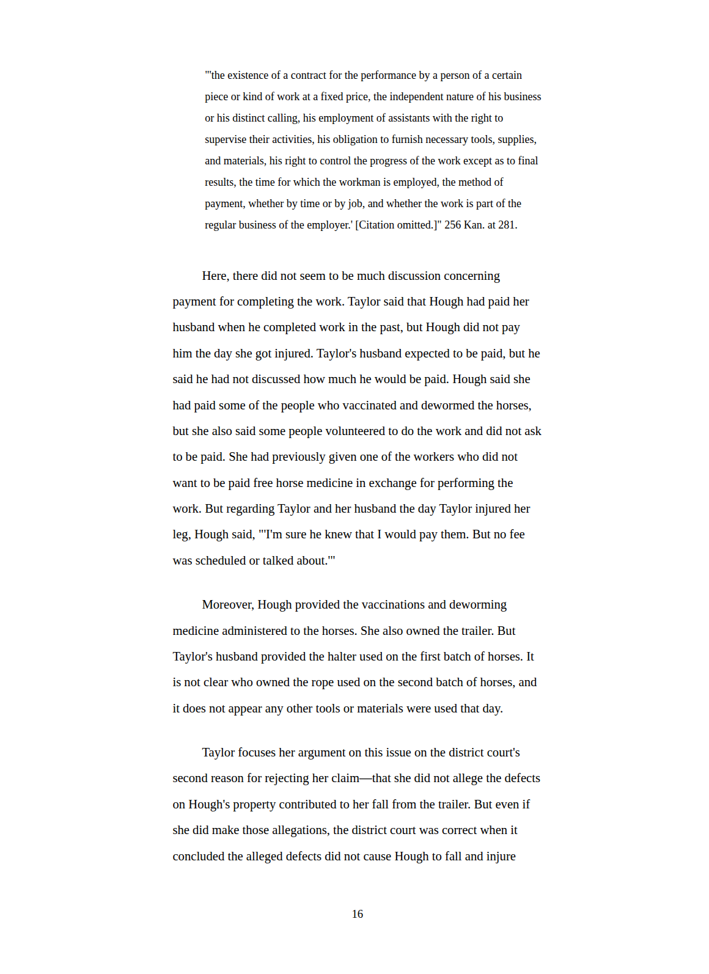"'the existence of a contract for the performance by a person of a certain piece or kind of work at a fixed price, the independent nature of his business or his distinct calling, his employment of assistants with the right to supervise their activities, his obligation to furnish necessary tools, supplies, and materials, his right to control the progress of the work except as to final results, the time for which the workman is employed, the method of payment, whether by time or by job, and whether the work is part of the regular business of the employer.' [Citation omitted.]" 256 Kan. at 281.
Here, there did not seem to be much discussion concerning payment for completing the work. Taylor said that Hough had paid her husband when he completed work in the past, but Hough did not pay him the day she got injured. Taylor's husband expected to be paid, but he said he had not discussed how much he would be paid. Hough said she had paid some of the people who vaccinated and dewormed the horses, but she also said some people volunteered to do the work and did not ask to be paid. She had previously given one of the workers who did not want to be paid free horse medicine in exchange for performing the work. But regarding Taylor and her husband the day Taylor injured her leg, Hough said, "'I'm sure he knew that I would pay them. But no fee was scheduled or talked about.'"
Moreover, Hough provided the vaccinations and deworming medicine administered to the horses. She also owned the trailer. But Taylor's husband provided the halter used on the first batch of horses. It is not clear who owned the rope used on the second batch of horses, and it does not appear any other tools or materials were used that day.
Taylor focuses her argument on this issue on the district court's second reason for rejecting her claim—that she did not allege the defects on Hough's property contributed to her fall from the trailer. But even if she did make those allegations, the district court was correct when it concluded the alleged defects did not cause Hough to fall and injure
16